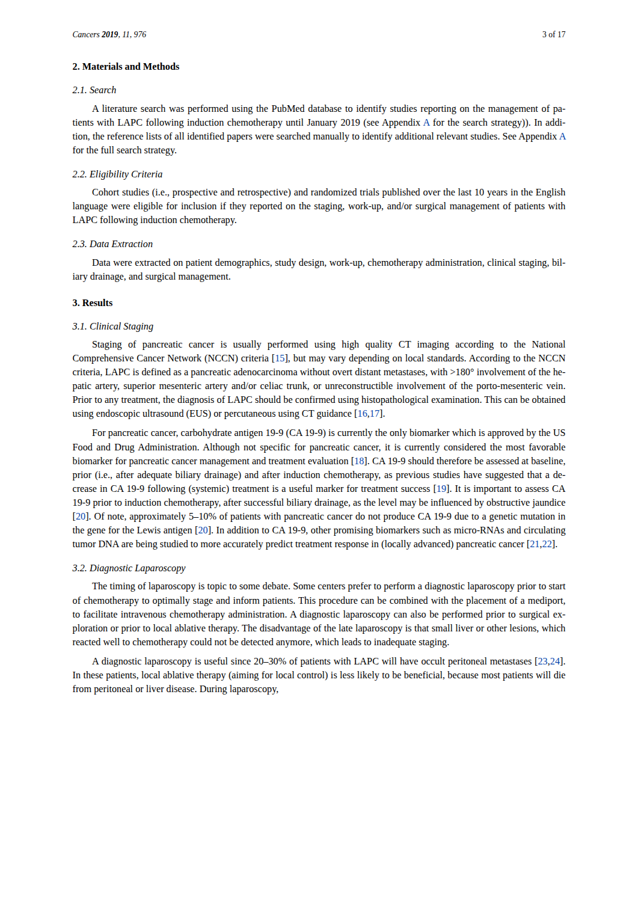Cancers 2019, 11, 976 3 of 17
2. Materials and Methods
2.1. Search
A literature search was performed using the PubMed database to identify studies reporting on the management of patients with LAPC following induction chemotherapy until January 2019 (see Appendix A for the search strategy)). In addition, the reference lists of all identified papers were searched manually to identify additional relevant studies. See Appendix A for the full search strategy.
2.2. Eligibility Criteria
Cohort studies (i.e., prospective and retrospective) and randomized trials published over the last 10 years in the English language were eligible for inclusion if they reported on the staging, work-up, and/or surgical management of patients with LAPC following induction chemotherapy.
2.3. Data Extraction
Data were extracted on patient demographics, study design, work-up, chemotherapy administration, clinical staging, biliary drainage, and surgical management.
3. Results
3.1. Clinical Staging
Staging of pancreatic cancer is usually performed using high quality CT imaging according to the National Comprehensive Cancer Network (NCCN) criteria [15], but may vary depending on local standards. According to the NCCN criteria, LAPC is defined as a pancreatic adenocarcinoma without overt distant metastases, with >180° involvement of the hepatic artery, superior mesenteric artery and/or celiac trunk, or unreconstructible involvement of the porto-mesenteric vein. Prior to any treatment, the diagnosis of LAPC should be confirmed using histopathological examination. This can be obtained using endoscopic ultrasound (EUS) or percutaneous using CT guidance [16,17].
For pancreatic cancer, carbohydrate antigen 19-9 (CA 19-9) is currently the only biomarker which is approved by the US Food and Drug Administration. Although not specific for pancreatic cancer, it is currently considered the most favorable biomarker for pancreatic cancer management and treatment evaluation [18]. CA 19-9 should therefore be assessed at baseline, prior (i.e., after adequate biliary drainage) and after induction chemotherapy, as previous studies have suggested that a decrease in CA 19-9 following (systemic) treatment is a useful marker for treatment success [19]. It is important to assess CA 19-9 prior to induction chemotherapy, after successful biliary drainage, as the level may be influenced by obstructive jaundice [20]. Of note, approximately 5–10% of patients with pancreatic cancer do not produce CA 19-9 due to a genetic mutation in the gene for the Lewis antigen [20]. In addition to CA 19-9, other promising biomarkers such as micro-RNAs and circulating tumor DNA are being studied to more accurately predict treatment response in (locally advanced) pancreatic cancer [21,22].
3.2. Diagnostic Laparoscopy
The timing of laparoscopy is topic to some debate. Some centers prefer to perform a diagnostic laparoscopy prior to start of chemotherapy to optimally stage and inform patients. This procedure can be combined with the placement of a mediport, to facilitate intravenous chemotherapy administration. A diagnostic laparoscopy can also be performed prior to surgical exploration or prior to local ablative therapy. The disadvantage of the late laparoscopy is that small liver or other lesions, which reacted well to chemotherapy could not be detected anymore, which leads to inadequate staging.
A diagnostic laparoscopy is useful since 20–30% of patients with LAPC will have occult peritoneal metastases [23,24]. In these patients, local ablative therapy (aiming for local control) is less likely to be beneficial, because most patients will die from peritoneal or liver disease. During laparoscopy,